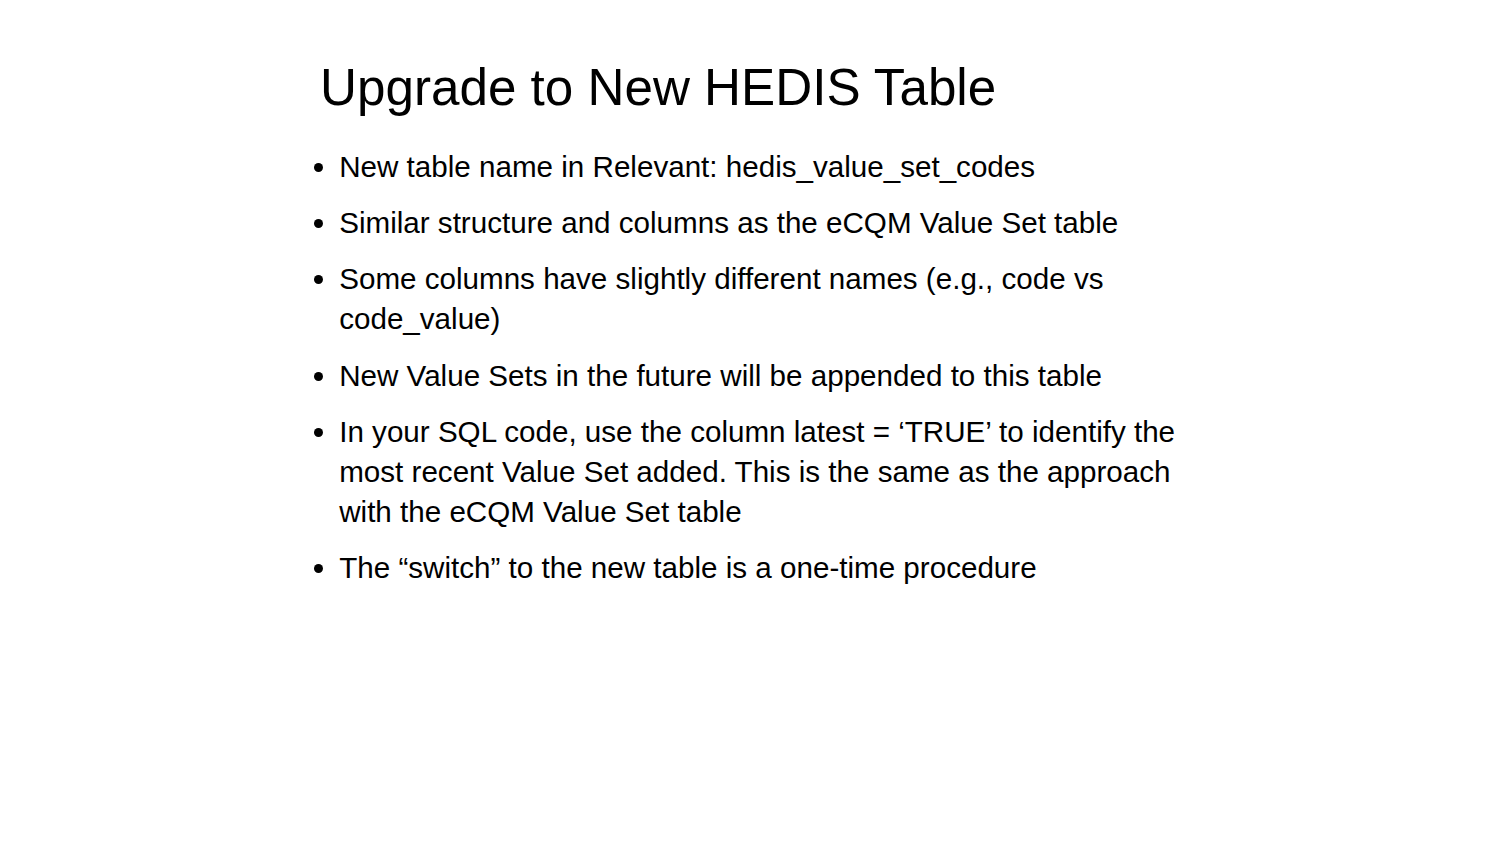Upgrade to New HEDIS Table
New table name in Relevant: hedis_value_set_codes
Similar structure and columns as the eCQM Value Set table
Some columns have slightly different names (e.g., code vs code_value)
New Value Sets in the future will be appended to this table
In your SQL code, use the column latest = ‘TRUE’ to identify the most recent Value Set added. This is the same as the approach with the eCQM Value Set table
The “switch” to the new table is a one-time procedure